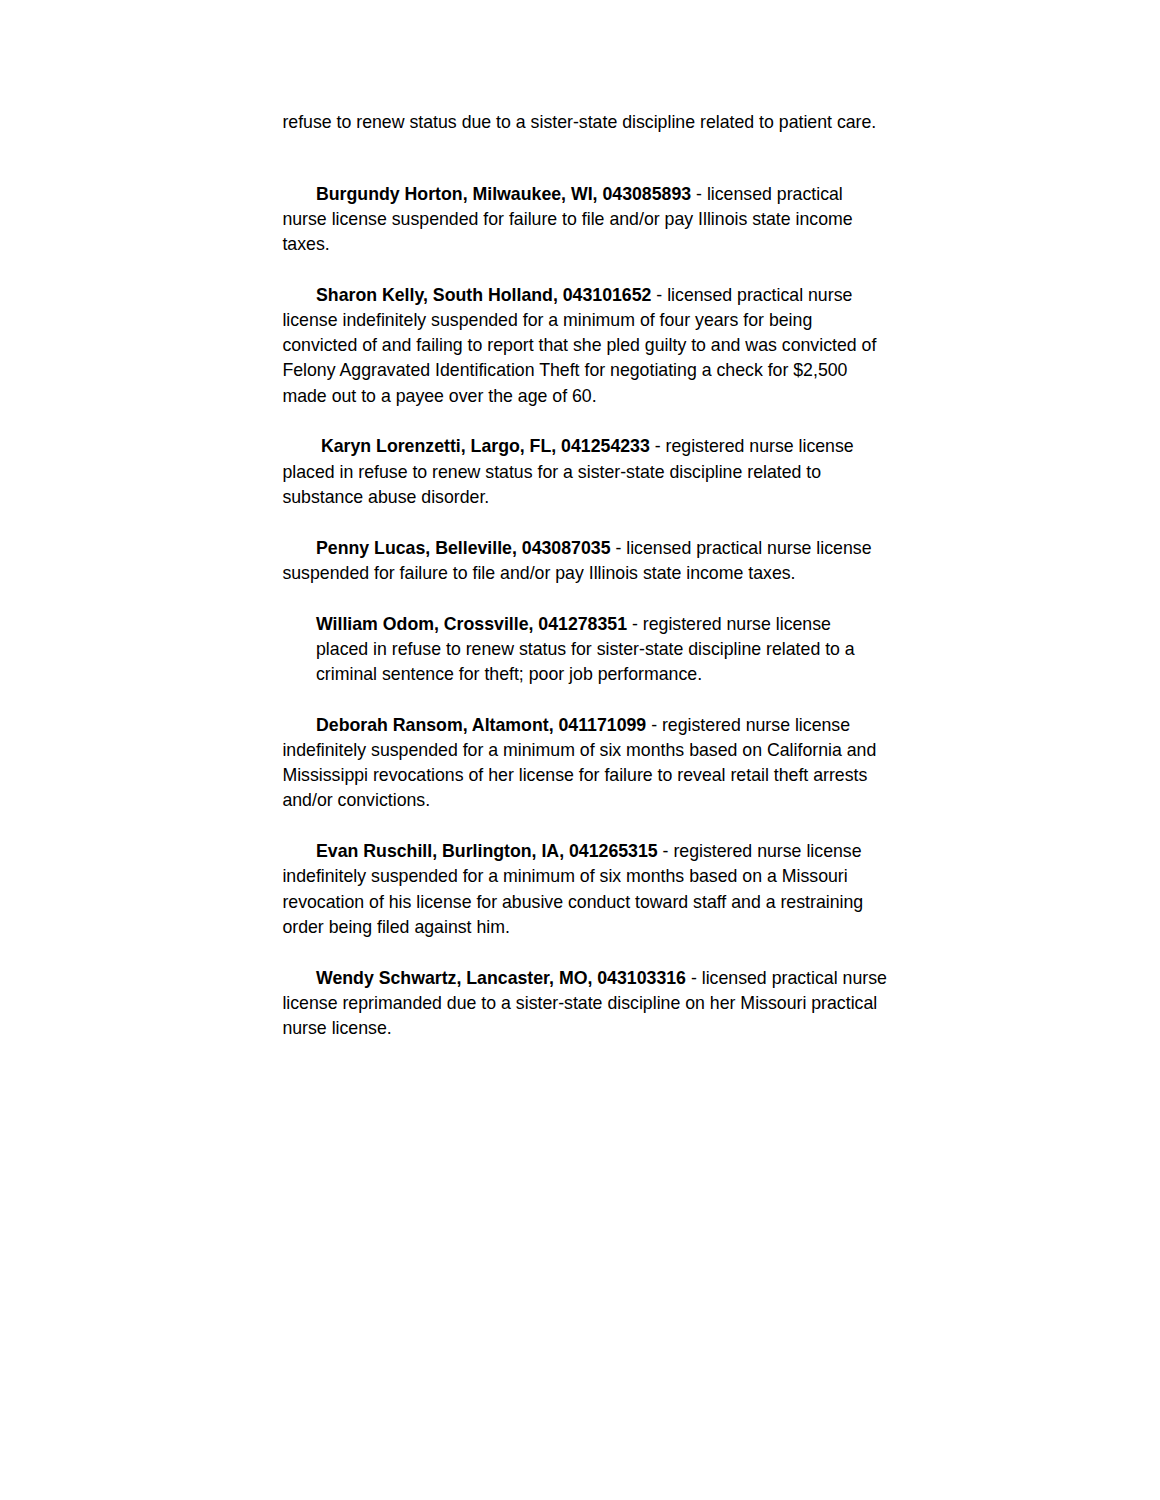refuse to renew status due to a sister-state discipline related to patient care.
Burgundy Horton, Milwaukee, WI, 043085893 - licensed practical nurse license suspended for failure to file and/or pay Illinois state income taxes.
Sharon Kelly, South Holland, 043101652 - licensed practical nurse license indefinitely suspended for a minimum of four years for being convicted of and failing to report that she pled guilty to and was convicted of Felony Aggravated Identification Theft for negotiating a check for $2,500 made out to a payee over the age of 60.
Karyn Lorenzetti, Largo, FL, 041254233 - registered nurse license placed in refuse to renew status for a sister-state discipline related to substance abuse disorder.
Penny Lucas, Belleville, 043087035 - licensed practical nurse license suspended for failure to file and/or pay Illinois state income taxes.
William Odom, Crossville, 041278351 - registered nurse license placed in refuse to renew status for sister-state discipline related to a criminal sentence for theft; poor job performance.
Deborah Ransom, Altamont, 041171099 - registered nurse license indefinitely suspended for a minimum of six months based on California and Mississippi revocations of her license for failure to reveal retail theft arrests and/or convictions.
Evan Ruschill, Burlington, IA, 041265315 - registered nurse license indefinitely suspended for a minimum of six months based on a Missouri revocation of his license for abusive conduct toward staff and a restraining order being filed against him.
Wendy Schwartz, Lancaster, MO, 043103316 - licensed practical nurse license reprimanded due to a sister-state discipline on her Missouri practical nurse license.